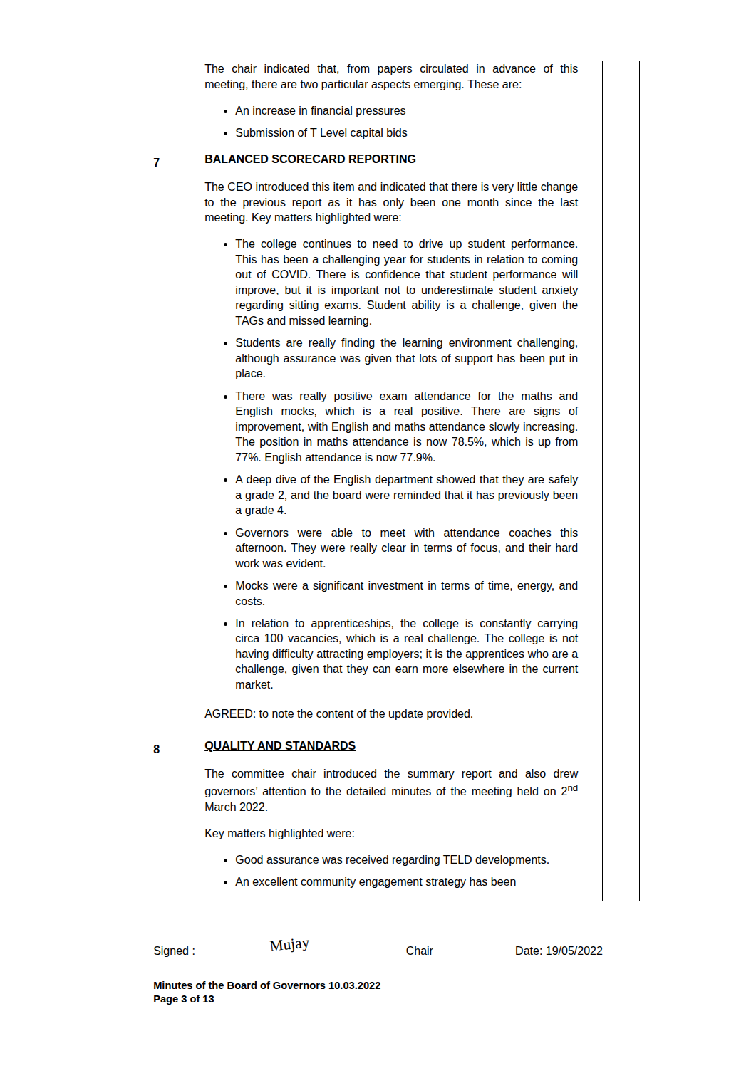The chair indicated that, from papers circulated in advance of this meeting, there are two particular aspects emerging. These are:
An increase in financial pressures
Submission of T Level capital bids
7
Balanced Scorecard Reporting
The CEO introduced this item and indicated that there is very little change to the previous report as it has only been one month since the last meeting. Key matters highlighted were:
The college continues to need to drive up student performance. This has been a challenging year for students in relation to coming out of COVID. There is confidence that student performance will improve, but it is important not to underestimate student anxiety regarding sitting exams. Student ability is a challenge, given the TAGs and missed learning.
Students are really finding the learning environment challenging, although assurance was given that lots of support has been put in place.
There was really positive exam attendance for the maths and English mocks, which is a real positive. There are signs of improvement, with English and maths attendance slowly increasing. The position in maths attendance is now 78.5%, which is up from 77%. English attendance is now 77.9%.
A deep dive of the English department showed that they are safely a grade 2, and the board were reminded that it has previously been a grade 4.
Governors were able to meet with attendance coaches this afternoon. They were really clear in terms of focus, and their hard work was evident.
Mocks were a significant investment in terms of time, energy, and costs.
In relation to apprenticeships, the college is constantly carrying circa 100 vacancies, which is a real challenge. The college is not having difficulty attracting employers; it is the apprentices who are a challenge, given that they can earn more elsewhere in the current market.
AGREED: to note the content of the update provided.
8
Quality and Standards
The committee chair introduced the summary report and also drew governors’ attention to the detailed minutes of the meeting held on 2nd March 2022.
Key matters highlighted were:
Good assurance was received regarding TELD developments.
An excellent community engagement strategy has been
Signed : Mujay Chair Date: 19/05/2022
Minutes of the Board of Governors 10.03.2022
Page 3 of 13